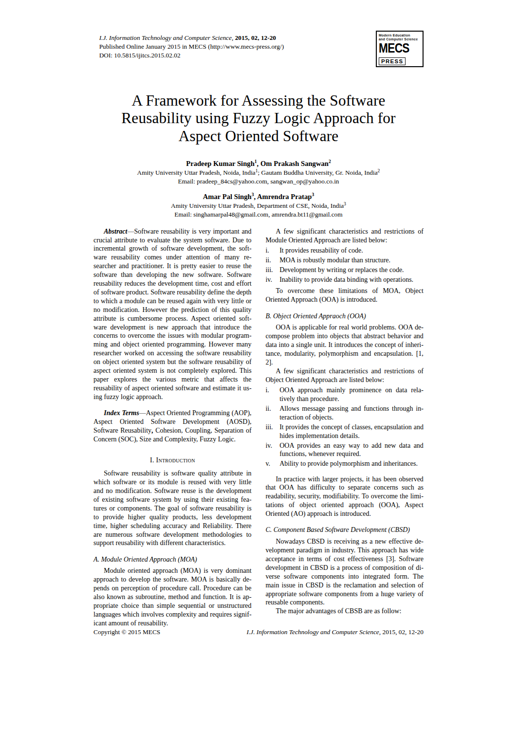I.J. Information Technology and Computer Science, 2015, 02, 12-20
Published Online January 2015 in MECS (http://www.mecs-press.org/)
DOI: 10.5815/ijitcs.2015.02.02
Modern Education
and Computer Science
MECS
PRESS
A Framework for Assessing the Software
Reusability using Fuzzy Logic Approach for
Aspect Oriented Software
Pradeep Kumar Singh1, Om Prakash Sangwan2
Amity University Uttar Pradesh, Noida, India1; Gautam Buddha University, Gr. Noida, India2
Email: pradeep_84cs@yahoo.com, sangwan_op@yahoo.co.in
Amar Pal Singh3, Amrendra Pratap3
Amity University Uttar Pradesh, Department of CSE, Noida, India3
Email: singhamarpal48@gmail.com, amrendra.bt11@gmail.com
Abstract—Software reusability is very important and crucial attribute to evaluate the system software. Due to incremental growth of software development, the software reusability comes under attention of many researcher and practitioner. It is pretty easier to reuse the software than developing the new software. Software reusability reduces the development time, cost and effort of software product. Software reusability define the depth to which a module can be reused again with very little or no modification. However the prediction of this quality attribute is cumbersome process. Aspect oriented software development is new approach that introduce the concerns to overcome the issues with modular programming and object oriented programming. However many researcher worked on accessing the software reusability on object oriented system but the software reusability of aspect oriented system is not completely explored. This paper explores the various metric that affects the reusability of aspect oriented software and estimate it using fuzzy logic approach.
Index Terms—Aspect Oriented Programming (AOP), Aspect Oriented Software Development (AOSD), Software Reusability, Cohesion, Coupling, Separation of Concern (SOC), Size and Complexity, Fuzzy Logic.
I. Introduction
Software reusability is software quality attribute in which software or its module is reused with very little and no modification. Software reuse is the development of existing software system by using their existing features or components. The goal of software reusability is to provide higher quality products, less development time, higher scheduling accuracy and Reliability. There are numerous software development methodologies to support reusability with different characteristics.
A. Module Oriented Approach (MOA)
Module oriented approach (MOA) is very dominant approach to develop the software. MOA is basically depends on perception of procedure call. Procedure can be also known as subroutine, method and function. It is appropriate choice than simple sequential or unstructured languages which involves complexity and requires significant amount of reusability.
A few significant characteristics and restrictions of Module Oriented Approach are listed below:
It provides reusability of code.
MOA is robustly modular than structure.
Development by writing or replaces the code.
Inability to provide data binding with operations.
To overcome these limitations of MOA, Object Oriented Approach (OOA) is introduced.
B. Object Oriented Appraoch (OOA)
OOA is applicable for real world problems. OOA decompose problem into objects that abstract behavior and data into a single unit. It introduces the concept of inheritance, modularity, polymorphism and encapsulation. [1, 2].
A few significant characteristics and restrictions of Object Oriented Approach are listed below:
OOA approach mainly prominence on data relatively than procedure.
Allows message passing and functions through interaction of objects.
It provides the concept of classes, encapsulation and hides implementation details.
OOA provides an easy way to add new data and functions, whenever required.
Ability to provide polymorphism and inheritances.
In practice with larger projects, it has been observed that OOA has difficulty to separate concerns such as readability, security, modifiability. To overcome the limitations of object oriented approach (OOA), Aspect Oriented (AO) approach is introduced.
C. Component Based Software Development (CBSD)
Nowadays CBSD is receiving as a new effective development paradigm in industry. This approach has wide acceptance in terms of cost effectiveness [3]. Software development in CBSD is a process of composition of diverse software components into integrated form. The main issue in CBSD is the reclamation and selection of appropriate software components from a huge variety of reusable components.
The major advantages of CBSB are as follow:
Copyright © 2015 MECS
I.J. Information Technology and Computer Science, 2015, 02, 12-20